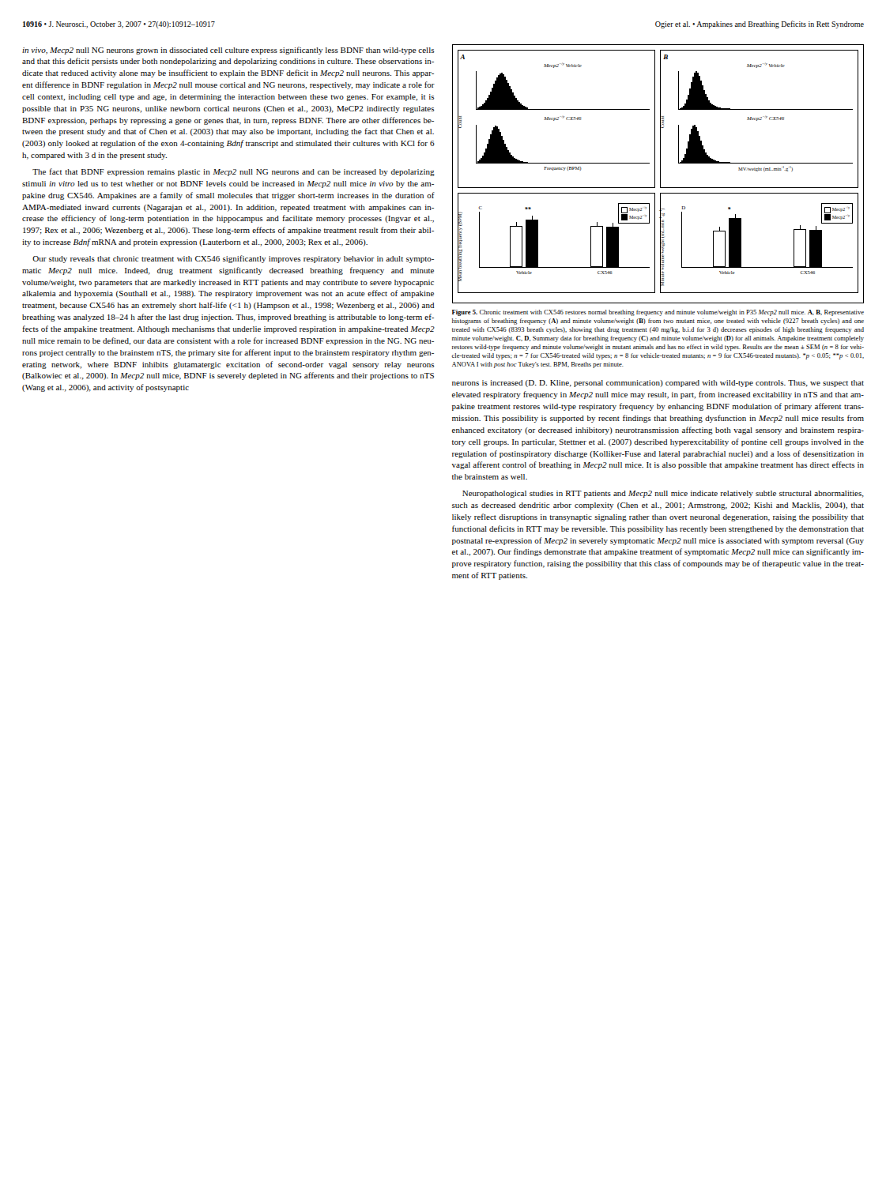10916 • J. Neurosci., October 3, 2007 • 27(40):10912–10917
Ogier et al. • Ampakines and Breathing Deficits in Rett Syndrome
in vivo, Mecp2 null NG neurons grown in dissociated cell culture express significantly less BDNF than wild-type cells and that this deficit persists under both nondepolarizing and depolarizing conditions in culture. These observations indicate that reduced activity alone may be insufficient to explain the BDNF deficit in Mecp2 null neurons. This apparent difference in BDNF regulation in Mecp2 null mouse cortical and NG neurons, respectively, may indicate a role for cell context, including cell type and age, in determining the interaction between these two genes. For example, it is possible that in P35 NG neurons, unlike newborn cortical neurons (Chen et al., 2003), MeCP2 indirectly regulates BDNF expression, perhaps by repressing a gene or genes that, in turn, repress BDNF. There are other differences between the present study and that of Chen et al. (2003) that may also be important, including the fact that Chen et al. (2003) only looked at regulation of the exon 4-containing Bdnf transcript and stimulated their cultures with KCl for 6 h, compared with 3 d in the present study.
The fact that BDNF expression remains plastic in Mecp2 null NG neurons and can be increased by depolarizing stimuli in vitro led us to test whether or not BDNF levels could be increased in Mecp2 null mice in vivo by the ampakine drug CX546. Ampakines are a family of small molecules that trigger short-term increases in the duration of AMPA-mediated inward currents (Nagarajan et al., 2001). In addition, repeated treatment with ampakines can increase the efficiency of long-term potentiation in the hippocampus and facilitate memory processes (Ingvar et al., 1997; Rex et al., 2006; Wezenberg et al., 2006). These long-term effects of ampakine treatment result from their ability to increase Bdnf mRNA and protein expression (Lauterborn et al., 2000, 2003; Rex et al., 2006).
Our study reveals that chronic treatment with CX546 significantly improves respiratory behavior in adult symptomatic Mecp2 null mice. Indeed, drug treatment significantly decreased breathing frequency and minute volume/weight, two parameters that are markedly increased in RTT patients and may contribute to severe hypocapnic alkalemia and hypoxemia (Southall et al., 1988). The respiratory improvement was not an acute effect of ampakine treatment, because CX546 has an extremely short half-life (<1 h) (Hampson et al., 1998; Wezenberg et al., 2006) and breathing was analyzed 18–24 h after the last drug injection. Thus, improved breathing is attributable to long-term effects of the ampakine treatment. Although mechanisms that underlie improved respiration in ampakine-treated Mecp2 null mice remain to be defined, our data are consistent with a role for increased BDNF expression in the NG. NG neurons project centrally to the brainstem nTS, the primary site for afferent input to the brainstem respiratory rhythm generating network, where BDNF inhibits glutamatergic excitation of second-order vagal sensory relay neurons (Balkowiec et al., 2000). In Mecp2 null mice, BDNF is severely depleted in NG afferents and their projections to nTS (Wang et al., 2006), and activity of postsynaptic
A Count
Mecp2−/y Vehicle
Mecp2−/y CX546
Frequency (BPM)
B Count
Mecp2−/y Vehicle
Mecp2−/y CX546
MV/weight (mL.min-1.g-1)
C Mean breathing frequency (BPM)
Mecp2+/y
Mecp2−/y
**
Vehicle CX546
D Minute volume/weight (mL.min-1.g-1)
Mecp2+/y
Mecp2−/y
*
Vehicle CX546
Figure 5. Chronic treatment with CX546 restores normal breathing frequency and minute volume/weight in P35 Mecp2 null mice. A, B, Representative histograms of breathing frequency (A) and minute volume/weight (B) from two mutant mice, one treated with vehicle (9227 breath cycles) and one treated with CX546 (8393 breath cycles), showing that drug treatment (40 mg/kg, b.i.d for 3 d) decreases episodes of high breathing frequency and minute volume/weight. C, D, Summary data for breathing frequency (C) and minute volume/weight (D) for all animals. Ampakine treatment completely restores wild-type frequency and minute volume/weight in mutant animals and has no effect in wild types. Results are the mean ± SEM (n = 8 for vehicle-treated wild types; n = 7 for CX546-treated wild types; n = 8 for vehicle-treated mutants; n = 9 for CX546-treated mutants). *p < 0.05; **p < 0.01, ANOVA I with post hoc Tukey's test. BPM, Breaths per minute.
neurons is increased (D. D. Kline, personal communication) compared with wild-type controls. Thus, we suspect that elevated respiratory frequency in Mecp2 null mice may result, in part, from increased excitability in nTS and that ampakine treatment restores wild-type respiratory frequency by enhancing BDNF modulation of primary afferent transmission. This possibility is supported by recent findings that breathing dysfunction in Mecp2 null mice results from enhanced excitatory (or decreased inhibitory) neurotransmission affecting both vagal sensory and brainstem respiratory cell groups. In particular, Stettner et al. (2007) described hyperexcitability of pontine cell groups involved in the regulation of postinspiratory discharge (Kolliker-Fuse and lateral parabrachial nuclei) and a loss of desensitization in vagal afferent control of breathing in Mecp2 null mice. It is also possible that ampakine treatment has direct effects in the brainstem as well.
Neuropathological studies in RTT patients and Mecp2 null mice indicate relatively subtle structural abnormalities, such as decreased dendritic arbor complexity (Chen et al., 2001; Armstrong, 2002; Kishi and Macklis, 2004), that likely reflect disruptions in transynaptic signaling rather than overt neuronal degeneration, raising the possibility that functional deficits in RTT may be reversible. This possibility has recently been strengthened by the demonstration that postnatal re-expression of Mecp2 in severely symptomatic Mecp2 null mice is associated with symptom reversal (Guy et al., 2007). Our findings demonstrate that ampakine treatment of symptomatic Mecp2 null mice can significantly improve respiratory function, raising the possibility that this class of compounds may be of therapeutic value in the treatment of RTT patients.